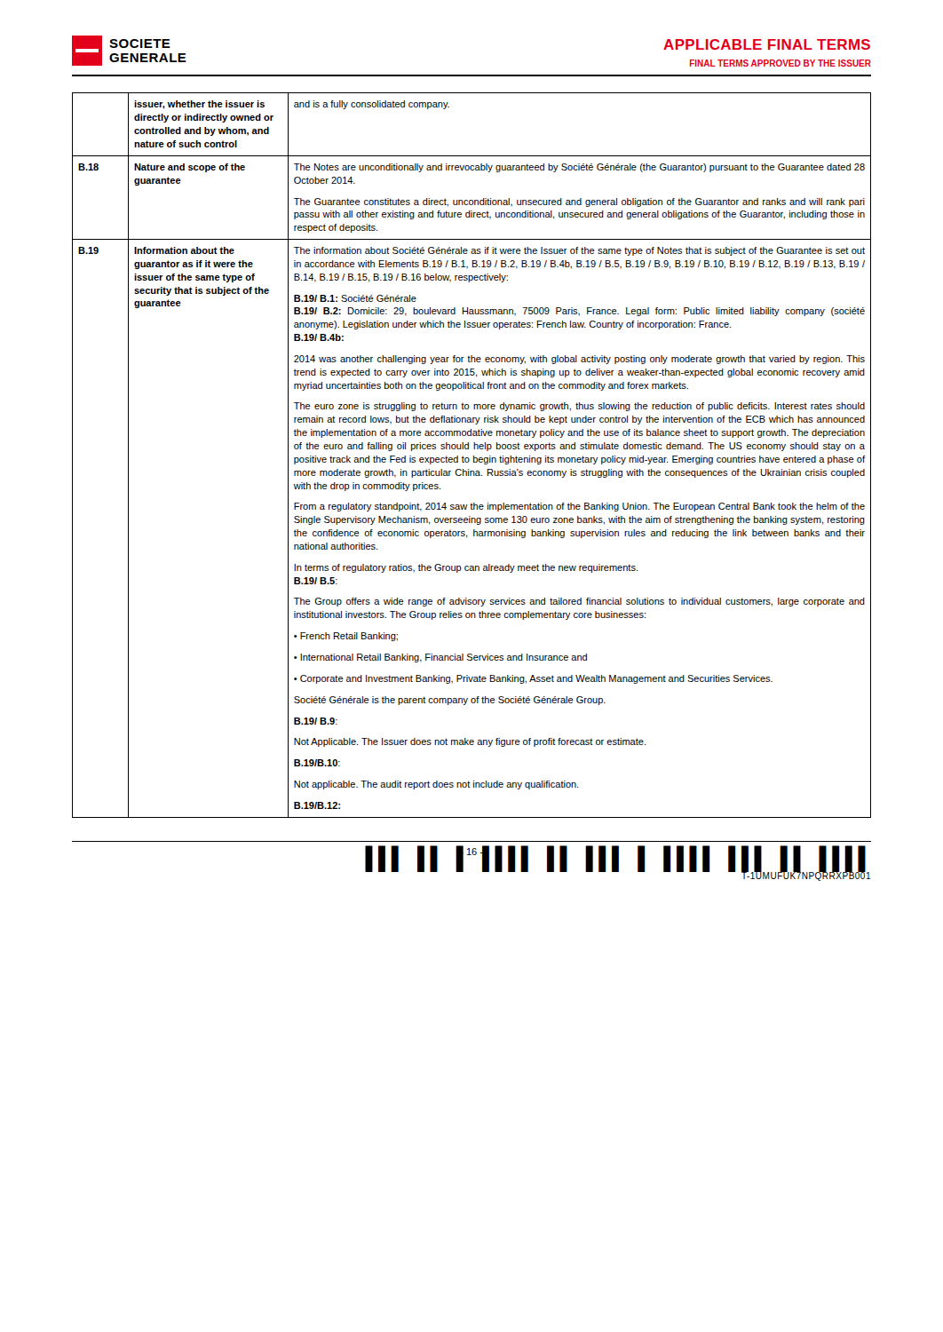SOCIETE
GENERALE
APPLICABLE FINAL TERMS
FINAL TERMS APPROVED BY THE ISSUER
| | issuer, whether the issuer is directly or indirectly owned or controlled and by whom, and nature of such control | and is a fully consolidated company. |
| B.18 | Nature and scope of the guarantee | The Notes are unconditionally and irrevocably guaranteed by Société Générale (the Guarantor) pursuant to the Guarantee dated 28 October 2014. The Guarantee constitutes a direct, unconditional, unsecured and general obligation of the Guarantor and ranks and will rank pari passu with all other existing and future direct, unconditional, unsecured and general obligations of the Guarantor, including those in respect of deposits. |
| B.19 | Information about the guarantor as if it were the issuer of the same type of security that is subject of the guarantee | The information about Société Générale as if it were the Issuer of the same type of Notes that is subject of the Guarantee is set out in accordance with Elements B.19 / B.1, B.19 / B.2, B.19 / B.4b, B.19 / B.5, B.19 / B.9, B.19 / B.10, B.19 / B.12, B.19 / B.13, B.19 / B.14, B.19 / B.15, B.19 / B.16 below, respectively: B.19/ B.1: Société Générale B.19/ B.2: Domicile: 29, boulevard Haussmann, 75009 Paris, France. Legal form: Public limited liability company (société anonyme). Legislation under which the Issuer operates: French law. Country of incorporation: France. B.19/ B.4b: 2014 was another challenging year for the economy, with global activity posting only moderate growth that varied by region. This trend is expected to carry over into 2015, which is shaping up to deliver a weaker-than-expected global economic recovery amid myriad uncertainties both on the geopolitical front and on the commodity and forex markets. The euro zone is struggling to return to more dynamic growth, thus slowing the reduction of public deficits. Interest rates should remain at record lows, but the deflationary risk should be kept under control by the intervention of the ECB which has announced the implementation of a more accommodative monetary policy and the use of its balance sheet to support growth. The depreciation of the euro and falling oil prices should help boost exports and stimulate domestic demand. The US economy should stay on a positive track and the Fed is expected to begin tightening its monetary policy mid-year. Emerging countries have entered a phase of more moderate growth, in particular China. Russia's economy is struggling with the consequences of the Ukrainian crisis coupled with the drop in commodity prices. From a regulatory standpoint, 2014 saw the implementation of the Banking Union. The European Central Bank took the helm of the Single Supervisory Mechanism, overseeing some 130 euro zone banks, with the aim of strengthening the banking system, restoring the confidence of economic operators, harmonising banking supervision rules and reducing the link between banks and their national authorities. In terms of regulatory ratios, the Group can already meet the new requirements. B.19/ B.5 : The Group offers a wide range of advisory services and tailored financial solutions to individual customers, large corporate and institutional investors. The Group relies on three complementary core businesses: • French Retail Banking; • International Retail Banking, Financial Services and Insurance and • Corporate and Investment Banking, Private Banking, Asset and Wealth Management and Securities Services. Société Générale is the parent company of the Société Générale Group. B.19/ B.9 : Not Applicable. The Issuer does not make any figure of profit forecast or estimate. B.19/B.10 : Not applicable. The audit report does not include any qualification. B.19/B.12: |
- 16 -
▌▌▌ ▌▌ ▌ ▌▌▌▌ ▌▌ ▌▌▌ ▌ ▌▌▌▌ ▌▌▌ ▌▌ ▌▌▌▌
T-1UMUFUK7NPQRRXPB001